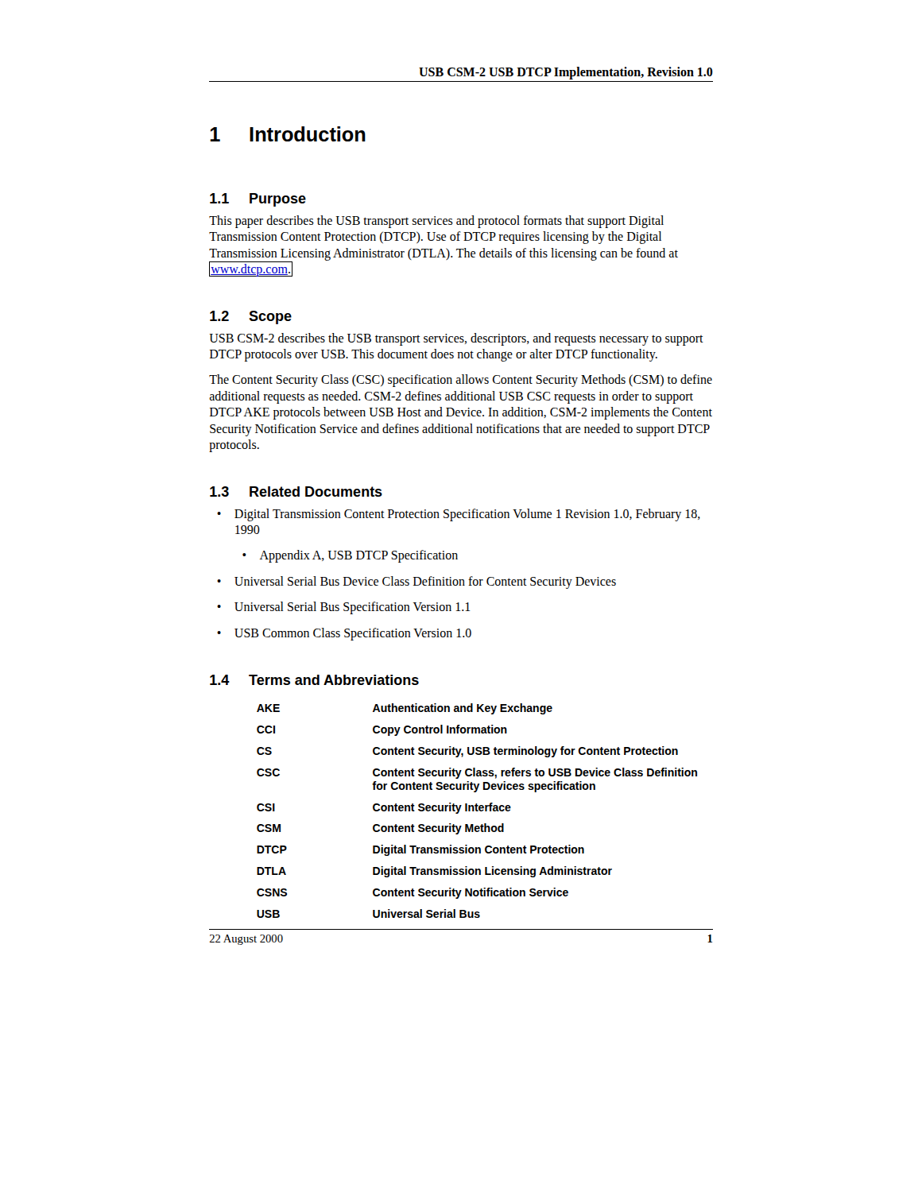USB CSM-2 USB DTCP Implementation, Revision 1.0
1 Introduction
1.1 Purpose
This paper describes the USB transport services and protocol formats that support Digital Transmission Content Protection (DTCP). Use of DTCP requires licensing by the Digital Transmission Licensing Administrator (DTLA). The details of this licensing can be found at www.dtcp.com.
1.2 Scope
USB CSM-2 describes the USB transport services, descriptors, and requests necessary to support DTCP protocols over USB. This document does not change or alter DTCP functionality.
The Content Security Class (CSC) specification allows Content Security Methods (CSM) to define additional requests as needed. CSM-2 defines additional USB CSC requests in order to support DTCP AKE protocols between USB Host and Device. In addition, CSM-2 implements the Content Security Notification Service and defines additional notifications that are needed to support DTCP protocols.
1.3 Related Documents
Digital Transmission Content Protection Specification Volume 1 Revision 1.0, February 18, 1990
Appendix A, USB DTCP Specification
Universal Serial Bus Device Class Definition for Content Security Devices
Universal Serial Bus Specification Version 1.1
USB Common Class Specification Version 1.0
1.4 Terms and Abbreviations
| AKE | Authentication and Key Exchange |
| CCI | Copy Control Information |
| CS | Content Security, USB terminology for Content Protection |
| CSC | Content Security Class, refers to USB Device Class Definition for Content Security Devices specification |
| CSI | Content Security Interface |
| CSM | Content Security Method |
| DTCP | Digital Transmission Content Protection |
| DTLA | Digital Transmission Licensing Administrator |
| CSNS | Content Security Notification Service |
| USB | Universal Serial Bus |
22 August 2000 1